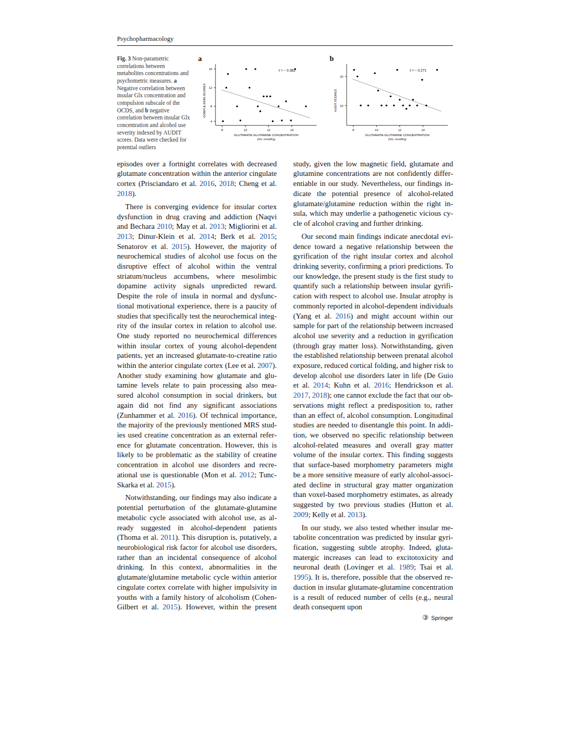Psychopharmacology
Fig. 3 Non-parametric correlations between metabolites concentrations and psychometric measures. a Negative correlation between insular Glx concentration and compulsion subscale of the OCDS, and b negative correlation between insular Glx concentration and alcohol use severity indexed by AUDIT scores. Data were checked for potential outliers
a 16 12 8 4 8 10 12 14 τ = − 0.383 GLUTAMATE-GLUTAMINE CONCENTRATION (Glx; mmol/Kg) COMPULSION SCORES
b 20 10 8 10 12 14 τ = − 0.271 GLUTAMATE-GLUTAMINE CONCENTRATION (Glx; mmol/Kg) AUDIT SCORES
episodes over a fortnight correlates with decreased glutamate concentration within the anterior cingulate cortex (Prisciandaro et al. 2016, 2018; Cheng et al. 2018).
There is converging evidence for insular cortex dysfunction in drug craving and addiction (Naqvi and Bechara 2010; May et al. 2013; Migliorini et al. 2013; Dinur-Klein et al. 2014; Berk et al. 2015; Senatorov et al. 2015). However, the majority of neurochemical studies of alcohol use focus on the disruptive effect of alcohol within the ventral striatum/nucleus accumbens, where mesolimbic dopamine activity signals unpredicted reward. Despite the role of insula in normal and dysfunctional motivational experience, there is a paucity of studies that specifically test the neurochemical integrity of the insular cortex in relation to alcohol use. One study reported no neurochemical differences within insular cortex of young alcohol-dependent patients, yet an increased glutamate-to-creatine ratio within the anterior cingulate cortex (Lee et al. 2007). Another study examining how glutamate and glutamine levels relate to pain processing also measured alcohol consumption in social drinkers, but again did not find any significant associations (Zunhammer et al. 2016). Of technical importance, the majority of the previously mentioned MRS studies used creatine concentration as an external reference for glutamate concentration. However, this is likely to be problematic as the stability of creatine concentration in alcohol use disorders and recreational use is questionable (Mon et al. 2012; Tunc-Skarka et al. 2015).
Notwithstanding, our findings may also indicate a potential perturbation of the glutamate-glutamine metabolic cycle associated with alcohol use, as already suggested in alcohol-dependent patients (Thoma et al. 2011). This disruption is, putatively, a neurobiological risk factor for alcohol use disorders, rather than an incidental consequence of alcohol drinking. In this context, abnormalities in the glutamate/glutamine metabolic cycle within anterior cingulate cortex correlate with higher impulsivity in youths with a family history of alcoholism (Cohen-Gilbert et al. 2015). However, within the present study, given the low magnetic field, glutamate and glutamine concentrations are not confidently differentiable in our study. Nevertheless, our findings indicate the potential presence of alcohol-related glutamate/glutamine reduction within the right insula, which may underlie a pathogenetic vicious cycle of alcohol craving and further drinking.
Our second main findings indicate anecdotal evidence toward a negative relationship between the gyrification of the right insular cortex and alcohol drinking severity, confirming a priori predictions. To our knowledge, the present study is the first study to quantify such a relationship between insular gyrification with respect to alcohol use. Insular atrophy is commonly reported in alcohol-dependent individuals (Yang et al. 2016) and might account within our sample for part of the relationship between increased alcohol use severity and a reduction in gyrification (through gray matter loss). Notwithstanding, given the established relationship between prenatal alcohol exposure, reduced cortical folding, and higher risk to develop alcohol use disorders later in life (De Guio et al. 2014; Kuhn et al. 2016; Hendrickson et al. 2017, 2018); one cannot exclude the fact that our observations might reflect a predisposition to, rather than an effect of, alcohol consumption. Longitudinal studies are needed to disentangle this point. In addition, we observed no specific relationship between alcohol-related measures and overall gray matter volume of the insular cortex. This finding suggests that surface-based morphometry parameters might be a more sensitive measure of early alcohol-associated decline in structural gray matter organization than voxel-based morphometry estimates, as already suggested by two previous studies (Hutton et al. 2009; Kelly et al. 2013).
In our study, we also tested whether insular metabolite concentration was predicted by insular gyrification, suggesting subtle atrophy. Indeed, glutamatergic increases can lead to excitotoxicity and neuronal death (Lovinger et al. 1989; Tsai et al. 1995). It is, therefore, possible that the observed reduction in insular glutamate-glutamine concentration is a result of reduced number of cells (e.g., neural death consequent upon
③ Springer